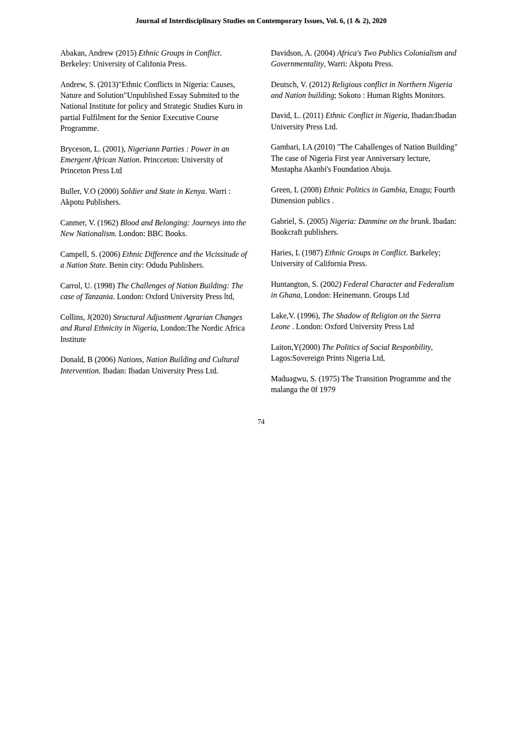Journal of Interdisciplinary Studies on Contemporary Issues, Vol. 6, (1 & 2), 2020
Abakan, Andrew (2015) Ethnic Groups in Conflict. Berkeley: University of Califonia Press.
Andrew, S. (2013)"Ethnic Conflicts in Nigeria: Causes, Nature and Solution"Unpublished Essay Submited to the National Institute for policy and Strategic Studies Kuru in partial Fulfilment for the Senior Executive Course Programme.
Bryceson, L. (2001), Nigeriann Parties : Power in an Emergent African Nation. Princceton: University of Princeton Press Ltd
Buller, V.O (2000) Soldier and State in Kenya. Warri : Akpotu Publishers.
Canmer, V. (1962) Blood and Belonging: Journeys into the New Nationalism. London: BBC Books.
Campell, S. (2006) Ethnic Difference and the Vicissitude of a Nation State. Benin city: Odudu Publishers.
Carrol, U. (1998) The Challenges of Nation Building: The case of Tanzania. London: Oxford University Press ltd,
Collins, J(2020) Structural Adjustment Agrarian Changes and Rural Ethnicity in Nigeria, London:The Nordic Africa Institute
Donald, B (2006) Nations, Nation Building and Cultural Intervention. Ibadan: Ibadan University Press Ltd.
Davidson, A. (2004) Africa's Two Publics Colonialism and Governmentality, Warri: Akpotu Press.
Deutsch, V. (2012) Religious conflict in Northern Nigeria and Nation building; Sokoto : Human Rights Monitors.
David, L. (2011) Ethnic Conflict in Nigeria, Ibadan:Ibadan University Press Ltd.
Gambari, I.A (2010) "The Cahallenges of Nation Building" The case of Nigeria First year Anniversary lecture, Mustapha Akanbi's Foundation Abuja.
Green, L (2008) Ethnic Politics in Gambia, Enugu; Fourth Dimension publics .
Gabriel, S. (2005) Nigeria: Danmine on the brunk. Ibadan: Bookcraft publishers.
Haries, L (1987) Ethnic Groups in Conflict. Barkeley; University of California Press.
Huntangton, S. (2002) Federal Character and Federalism in Ghana, London: Heinemann. Groups Ltd
Lake,V. (1996), The Shadow of Religion on the Sierra Leone . London: Oxford University Press Ltd
Laiton,Y(2000) The Politics of Social Responbility, Lagos:Sovereign Prints Nigeria Ltd,
Maduagwu, S. (1975) The Transition Programme and the malanga the 0f 1979
74